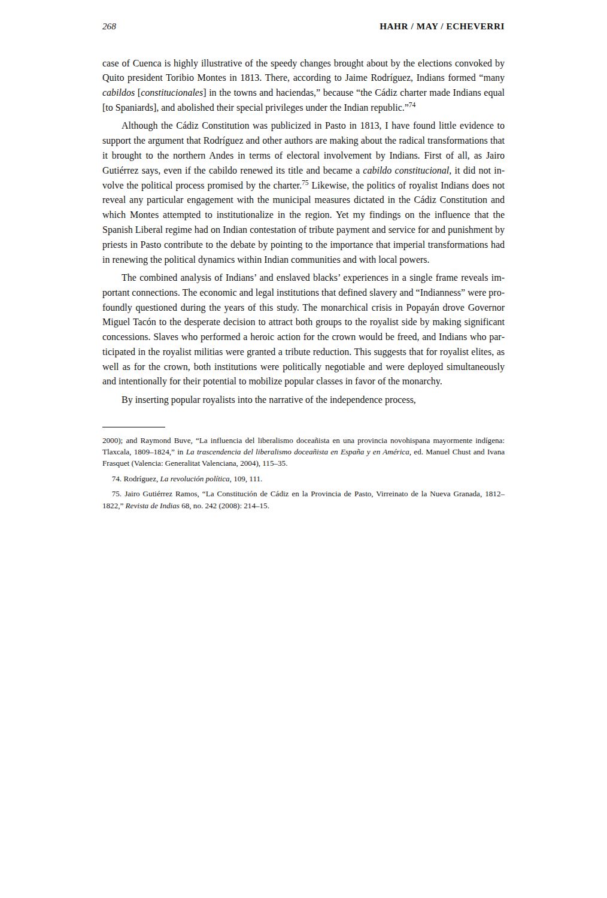268 HAHR / May / Echeverri
case of Cuenca is highly illustrative of the speedy changes brought about by the elections convoked by Quito president Toribio Montes in 1813. There, according to Jaime Rodríguez, Indians formed “many cabildos [constitucionales] in the towns and haciendas,” because “the Cádiz charter made Indians equal [to Spaniards], and abolished their special privileges under the Indian republic.”74
Although the Cádiz Constitution was publicized in Pasto in 1813, I have found little evidence to support the argument that Rodríguez and other authors are making about the radical transformations that it brought to the northern Andes in terms of electoral involvement by Indians. First of all, as Jairo Gutiérrez says, even if the cabildo renewed its title and became a cabildo constitucional, it did not involve the political process promised by the charter.75 Likewise, the politics of royalist Indians does not reveal any particular engagement with the municipal measures dictated in the Cádiz Constitution and which Montes attempted to institutionalize in the region. Yet my findings on the influence that the Spanish Liberal regime had on Indian contestation of tribute payment and service for and punishment by priests in Pasto contribute to the debate by pointing to the importance that imperial transformations had in renewing the political dynamics within Indian communities and with local powers.
The combined analysis of Indians’ and enslaved blacks’ experiences in a single frame reveals important connections. The economic and legal institutions that defined slavery and “Indianness” were profoundly questioned during the years of this study. The monarchical crisis in Popayán drove Governor Miguel Tacón to the desperate decision to attract both groups to the royalist side by making significant concessions. Slaves who performed a heroic action for the crown would be freed, and Indians who participated in the royalist militias were granted a tribute reduction. This suggests that for royalist elites, as well as for the crown, both institutions were politically negotiable and were deployed simultaneously and intentionally for their potential to mobilize popular classes in favor of the monarchy.
By inserting popular royalists into the narrative of the independence process,
2000); and Raymond Buve, “La influencia del liberalismo doceañista en una provincia novohispana mayormente indígena: Tlaxcala, 1809–1824,” in La trascendencia del liberalismo doceañista en España y en América, ed. Manuel Chust and Ivana Frasquet (Valencia: Generalitat Valenciana, 2004), 115–35.
74. Rodríguez, La revolución política, 109, 111.
75. Jairo Gutiérrez Ramos, “La Constitución de Cádiz en la Provincia de Pasto, Virreinato de la Nueva Granada, 1812–1822,” Revista de Indias 68, no. 242 (2008): 214–15.